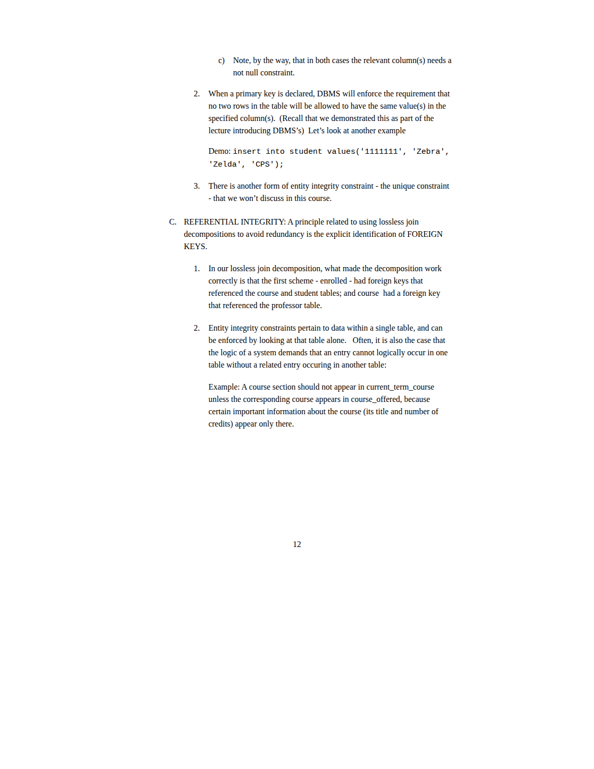c) Note, by the way, that in both cases the relevant column(s) needs a not null constraint.
2. When a primary key is declared, DBMS will enforce the requirement that no two rows in the table will be allowed to have the same value(s) in the specified column(s). (Recall that we demonstrated this as part of the lecture introducing DBMS’s) Let’s look at another example
Demo: insert into student values('1111111', 'Zebra', 'Zelda', 'CPS');
3. There is another form of entity integrity constraint - the unique constraint - that we won’t discuss in this course.
C. REFERENTIAL INTEGRITY: A principle related to using lossless join decompositions to avoid redundancy is the explicit identification of FOREIGN KEYS.
1. In our lossless join decomposition, what made the decomposition work correctly is that the first scheme - enrolled - had foreign keys that referenced the course and student tables; and course had a foreign key that referenced the professor table.
2. Entity integrity constraints pertain to data within a single table, and can be enforced by looking at that table alone. Often, it is also the case that the logic of a system demands that an entry cannot logically occur in one table without a related entry occuring in another table:
Example: A course section should not appear in current_term_course unless the corresponding course appears in course_offered, because certain important information about the course (its title and number of credits) appear only there.
12